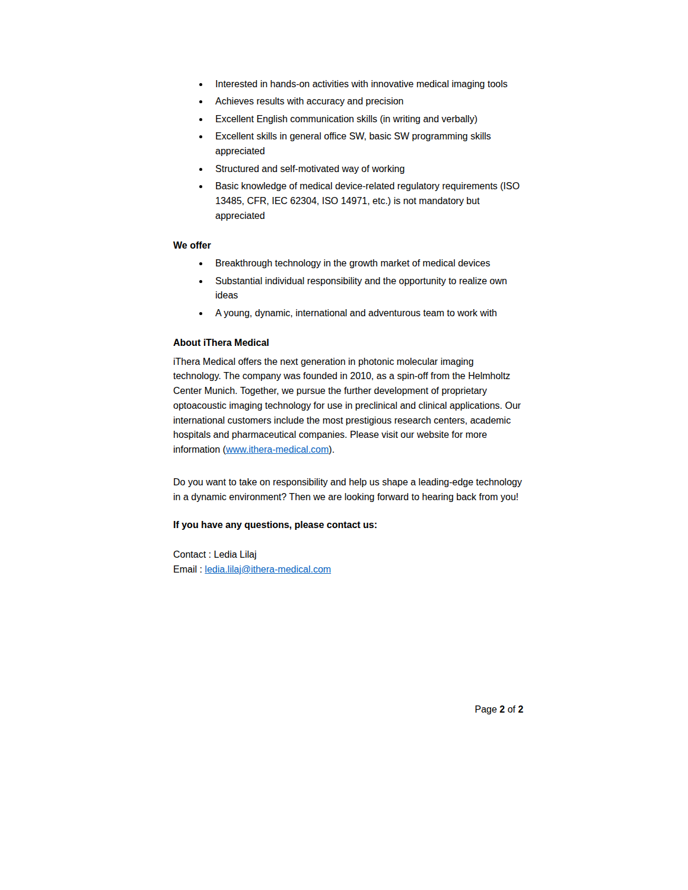Interested in hands-on activities with innovative medical imaging tools
Achieves results with accuracy and precision
Excellent English communication skills (in writing and verbally)
Excellent skills in general office SW, basic SW programming skills appreciated
Structured and self-motivated way of working
Basic knowledge of medical device-related regulatory requirements (ISO 13485, CFR, IEC 62304, ISO 14971, etc.) is not mandatory but appreciated
We offer
Breakthrough technology in the growth market of medical devices
Substantial individual responsibility and the opportunity to realize own ideas
A young, dynamic, international and adventurous team to work with
About iThera Medical
iThera Medical offers the next generation in photonic molecular imaging technology. The company was founded in 2010, as a spin-off from the Helmholtz Center Munich. Together, we pursue the further development of proprietary optoacoustic imaging technology for use in preclinical and clinical applications. Our international customers include the most prestigious research centers, academic hospitals and pharmaceutical companies. Please visit our website for more information (www.ithera-medical.com).
Do you want to take on responsibility and help us shape a leading-edge technology in a dynamic environment? Then we are looking forward to hearing back from you!
If you have any questions, please contact us:
Contact : Ledia Lilaj
Email : ledia.lilaj@ithera-medical.com
Page 2 of 2